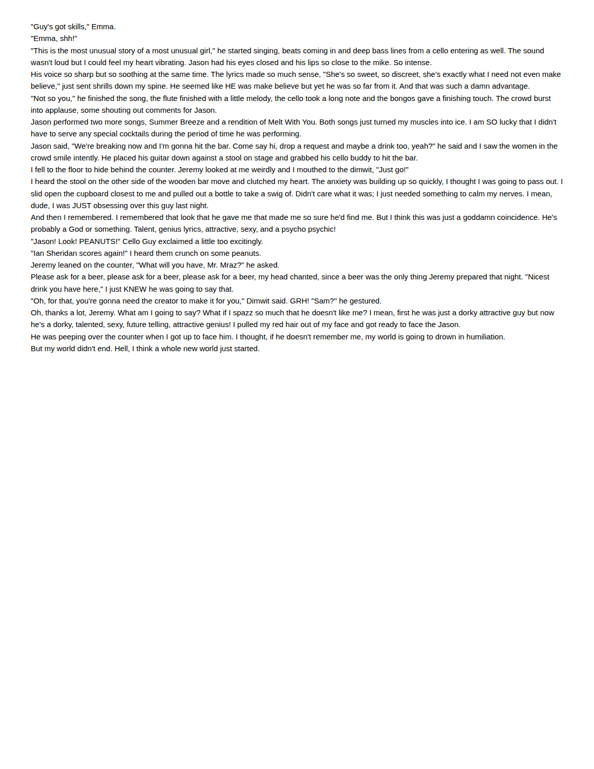"Guy's got skills," Emma.
"Emma, shh!"
"This is the most unusual story of a most unusual girl," he started singing, beats coming in and deep bass lines from a cello entering as well. The sound wasn't loud but I could feel my heart vibrating. Jason had his eyes closed and his lips so close to the mike. So intense.
His voice so sharp but so soothing at the same time. The lyrics made so much sense, "She's so sweet, so discreet, she's exactly what I need not even make believe," just sent shrills down my spine. He seemed like HE was make believe but yet he was so far from it. And that was such a damn advantage.
"Not so you," he finished the song, the flute finished with a little melody, the cello took a long note and the bongos gave a finishing touch. The crowd burst into applause, some shouting out comments for Jason.
Jason performed two more songs, Summer Breeze and a rendition of Melt With You. Both songs just turned my muscles into ice. I am SO lucky that I didn't have to serve any special cocktails during the period of time he was performing.
Jason said, "We're breaking now and I'm gonna hit the bar. Come say hi, drop a request and maybe a drink too, yeah?" he said and I saw the women in the crowd smile intently. He placed his guitar down against a stool on stage and grabbed his cello buddy to hit the bar.
I fell to the floor to hide behind the counter. Jeremy looked at me weirdly and I mouthed to the dimwit, "Just go!"
I heard the stool on the other side of the wooden bar move and clutched my heart. The anxiety was building up so quickly, I thought I was going to pass out. I slid open the cupboard closest to me and pulled out a bottle to take a swig of. Didn't care what it was; I just needed something to calm my nerves. I mean, dude, I was JUST obsessing over this guy last night.
And then I remembered. I remembered that look that he gave me that made me so sure he'd find me. But I think this was just a goddamn coincidence. He's probably a God or something. Talent, genius lyrics, attractive, sexy, and a psycho psychic!
"Jason! Look! PEANUTS!" Cello Guy exclaimed a little too excitingly.
"Ian Sheridan scores again!" I heard them crunch on some peanuts.
Jeremy leaned on the counter, "What will you have, Mr. Mraz?" he asked.
Please ask for a beer, please ask for a beer, please ask for a beer, my head chanted, since a beer was the only thing Jeremy prepared that night. "Nicest drink you have here," I just KNEW he was going to say that.
"Oh, for that, you're gonna need the creator to make it for you," Dimwit said. GRH! "Sam?" he gestured.
Oh, thanks a lot, Jeremy. What am I going to say? What if I spazz so much that he doesn't like me? I mean, first he was just a dorky attractive guy but now he's a dorky, talented, sexy, future telling, attractive genius! I pulled my red hair out of my face and got ready to face the Jason.
He was peeping over the counter when I got up to face him. I thought, if he doesn't remember me, my world is going to drown in humiliation.
But my world didn't end. Hell, I think a whole new world just started.